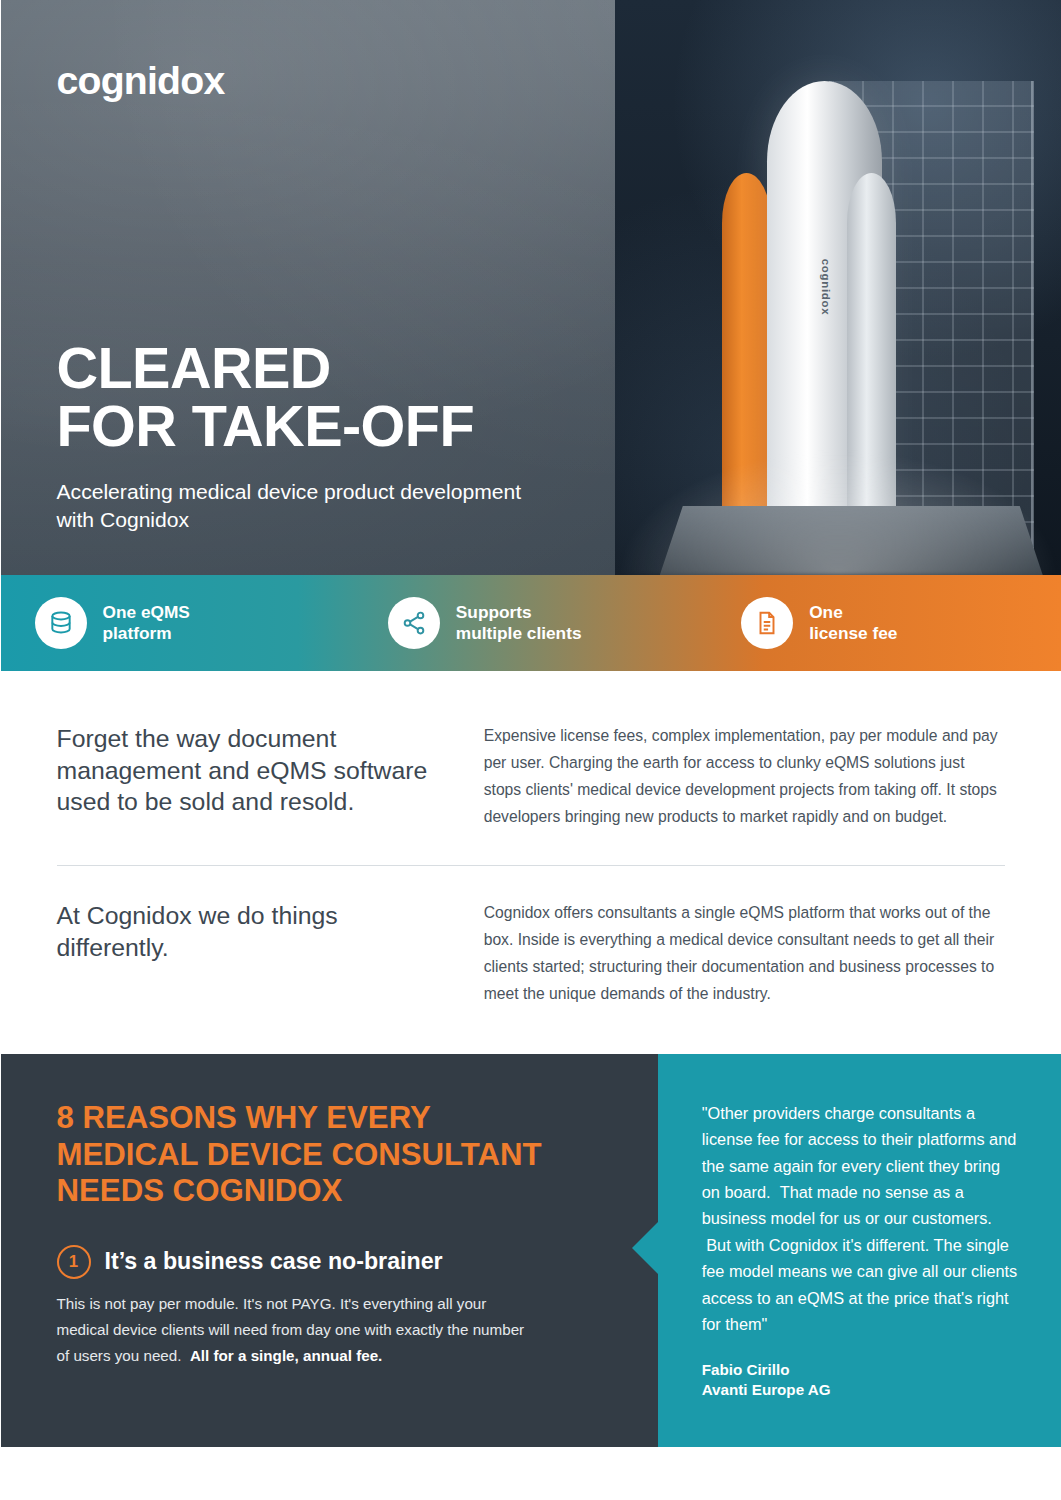cognidox
Cleared
for take-off
Accelerating medical device product development with Cognidox
One eQMS platform
Supports multiple clients
One license fee
Forget the way document management and eQMS software used to be sold and resold.
Expensive license fees, complex implementation, pay per module and pay per user. Charging the earth for access to clunky eQMS solutions just stops clients' medical device development projects from taking off. It stops developers bringing new products to market rapidly and on budget.
At Cognidox we do things differently.
Cognidox offers consultants a single eQMS platform that works out of the box. Inside is everything a medical device consultant needs to get all their clients started; structuring their documentation and business processes to meet the unique demands of the industry.
8 reasons why every medical device consultant needs Cognidox
1
It’s a business case no-brainer
This is not pay per module. It's not PAYG. It's everything all your medical device clients will need from day one with exactly the number of users you need. All for a single, annual fee.
"Other providers charge consultants a license fee for access to their platforms and the same again for every client they bring on board. That made no sense as a business model for us or our customers. But with Cognidox it's different. The single fee model means we can give all our clients access to an eQMS at the price that's right for them"
Fabio Cirillo
Avanti Europe AG